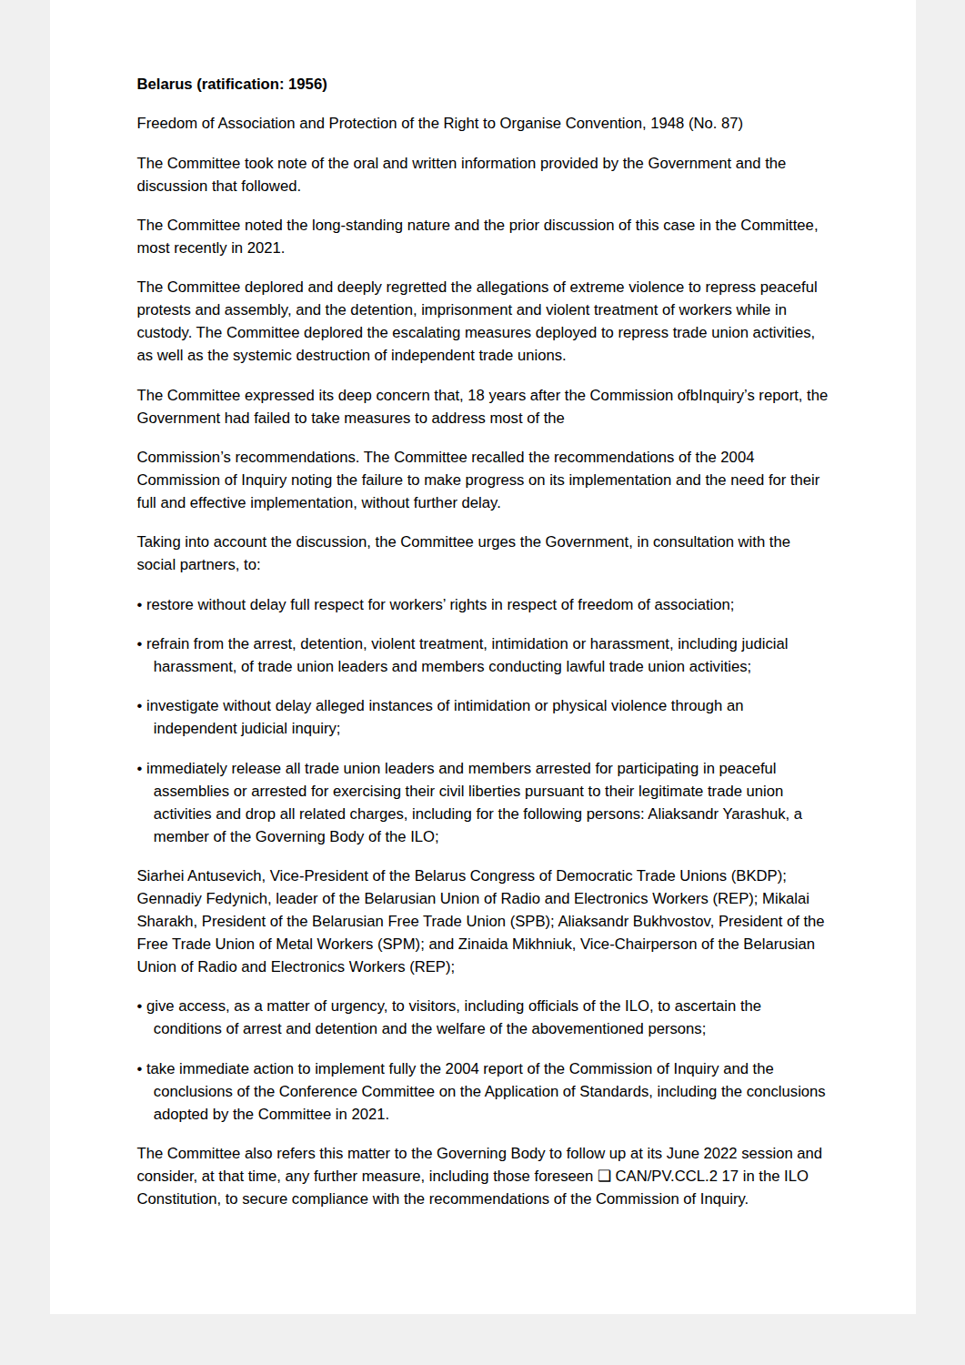Belarus (ratification: 1956)
Freedom of Association and Protection of the Right to Organise Convention, 1948 (No. 87)
The Committee took note of the oral and written information provided by the Government and the discussion that followed.
The Committee noted the long-standing nature and the prior discussion of this case in the Committee, most recently in 2021.
The Committee deplored and deeply regretted the allegations of extreme violence to repress peaceful protests and assembly, and the detention, imprisonment and violent treatment of workers while in custody. The Committee deplored the escalating measures deployed to repress trade union activities, as well as the systemic destruction of independent trade unions.
The Committee expressed its deep concern that, 18 years after the Commission ofbInquiry’s report, the Government had failed to take measures to address most of the
Commission’s recommendations. The Committee recalled the recommendations of the 2004 Commission of Inquiry noting the failure to make progress on its implementation and the need for their full and effective implementation, without further delay.
Taking into account the discussion, the Committee urges the Government, in consultation with the social partners, to:
restore without delay full respect for workers’ rights in respect of freedom of association;
refrain from the arrest, detention, violent treatment, intimidation or harassment, including judicial harassment, of trade union leaders and members conducting lawful trade union activities;
investigate without delay alleged instances of intimidation or physical violence through an independent judicial inquiry;
immediately release all trade union leaders and members arrested for participating in peaceful assemblies or arrested for exercising their civil liberties pursuant to their legitimate trade union activities and drop all related charges, including for the following persons: Aliaksandr Yarashuk, a member of the Governing Body of the ILO;
Siarhei Antusevich, Vice-President of the Belarus Congress of Democratic Trade Unions (BKDP); Gennadiy Fedynich, leader of the Belarusian Union of Radio and Electronics Workers (REP); Mikalai Sharakh, President of the Belarusian Free Trade Union (SPB); Aliaksandr Bukhvostov, President of the Free Trade Union of Metal Workers (SPM); and Zinaida Mikhniuk, Vice-Chairperson of the Belarusian Union of Radio and Electronics Workers (REP);
give access, as a matter of urgency, to visitors, including officials of the ILO, to ascertain the conditions of arrest and detention and the welfare of the abovementioned persons;
take immediate action to implement fully the 2004 report of the Commission of Inquiry and the conclusions of the Conference Committee on the Application of Standards, including the conclusions adopted by the Committee in 2021.
The Committee also refers this matter to the Governing Body to follow up at its June 2022 session and consider, at that time, any further measure, including those foreseen ❑ CAN/PV.CCL.2 17 in the ILO Constitution, to secure compliance with the recommendations of the Commission of Inquiry.